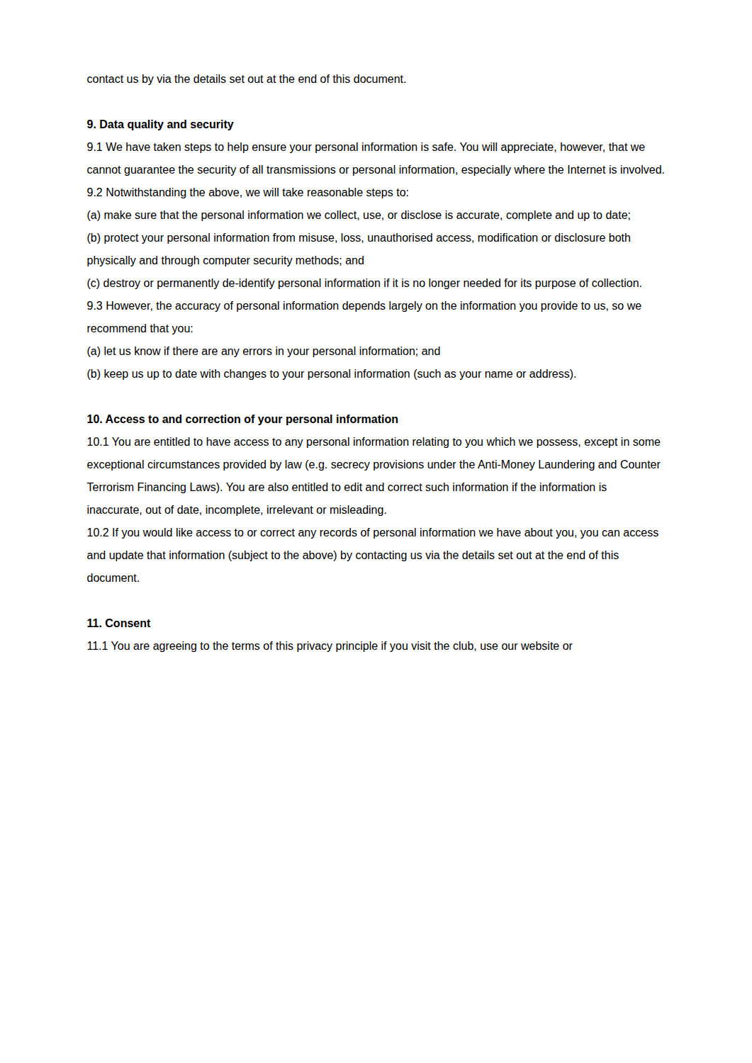contact us by via the details set out at the end of this document.
9. Data quality and security
9.1 We have taken steps to help ensure your personal information is safe. You will appreciate, however, that we cannot guarantee the security of all transmissions or personal information, especially where the Internet is involved.
9.2 Notwithstanding the above, we will take reasonable steps to:
(a) make sure that the personal information we collect, use, or disclose is accurate, complete and up to date;
(b) protect your personal information from misuse, loss, unauthorised access, modification or disclosure both physically and through computer security methods; and
(c) destroy or permanently de-identify personal information if it is no longer needed for its purpose of collection.
9.3 However, the accuracy of personal information depends largely on the information you provide to us, so we recommend that you:
(a) let us know if there are any errors in your personal information; and
(b) keep us up to date with changes to your personal information (such as your name or address).
10. Access to and correction of your personal information
10.1 You are entitled to have access to any personal information relating to you which we possess, except in some exceptional circumstances provided by law (e.g. secrecy provisions under the Anti-Money Laundering and Counter Terrorism Financing Laws). You are also entitled to edit and correct such information if the information is inaccurate, out of date, incomplete, irrelevant or misleading.
10.2 If you would like access to or correct any records of personal information we have about you, you can access and update that information (subject to the above) by contacting us via the details set out at the end of this document.
11. Consent
11.1 You are agreeing to the terms of this privacy principle if you visit the club, use our website or